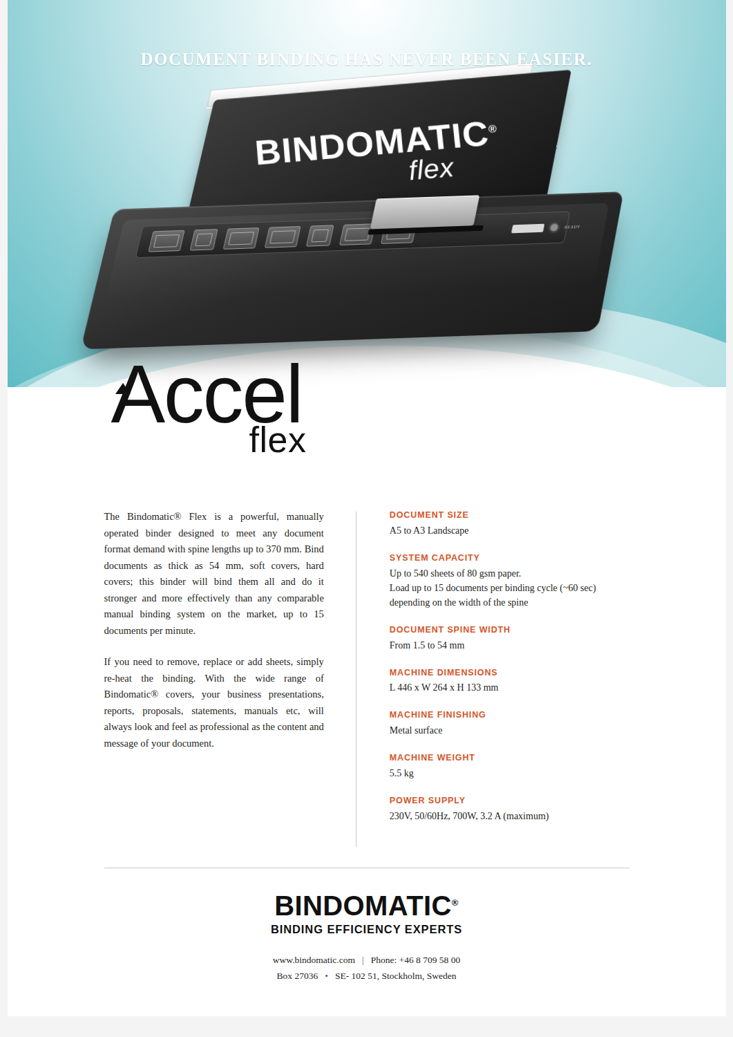DOCUMENT BINDING HAS NEVER BEEN EASIER.
BINDOMATIC®
flex
READY
Accel flex
The Bindomatic® Flex is a powerful, manually operated binder designed to meet any document format demand with spine lengths up to 370 mm. Bind documents as thick as 54 mm, soft covers, hard covers; this binder will bind them all and do it stronger and more effectively than any comparable manual binding system on the market, up to 15 documents per minute.
If you need to remove, replace or add sheets, simply re-heat the binding. With the wide range of Bindomatic® covers, your business presentations, reports, proposals, statements, manuals etc, will always look and feel as professional as the content and message of your document.
Document size
A5 to A3 Landscape
System capacity
Up to 540 sheets of 80 gsm paper.
Load up to 15 documents per binding cycle (~60 sec) depending on the width of the spine
Document spine width
From 1.5 to 54 mm
Machine dimensions
L 446 x W 264 x H 133 mm
Machine finishing
Metal surface
Machine weight
5.5 kg
Power supply
230V, 50/60Hz, 700W, 3.2 A (maximum)
BINDOMATIC®
BINDING EFFICIENCY EXPERTS
www.bindomatic.com|Phone: +46 8 709 58 00
Box 27036•SE- 102 51, Stockholm, Sweden